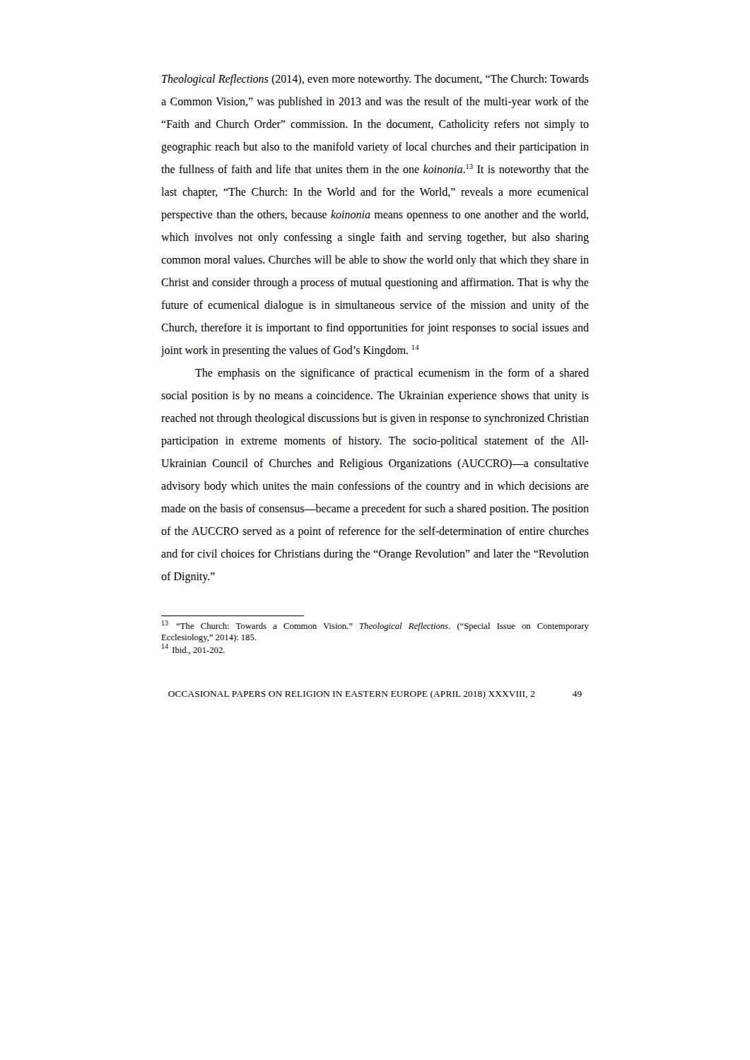Theological Reflections (2014), even more noteworthy. The document, “The Church: Towards a Common Vision,” was published in 2013 and was the result of the multi-year work of the “Faith and Church Order” commission. In the document, Catholicity refers not simply to geographic reach but also to the manifold variety of local churches and their participation in the fullness of faith and life that unites them in the one koinonia.13 It is noteworthy that the last chapter, “The Church: In the World and for the World,” reveals a more ecumenical perspective than the others, because koinonia means openness to one another and the world, which involves not only confessing a single faith and serving together, but also sharing common moral values. Churches will be able to show the world only that which they share in Christ and consider through a process of mutual questioning and affirmation. That is why the future of ecumenical dialogue is in simultaneous service of the mission and unity of the Church, therefore it is important to find opportunities for joint responses to social issues and joint work in presenting the values of God’s Kingdom. 14
The emphasis on the significance of practical ecumenism in the form of a shared social position is by no means a coincidence. The Ukrainian experience shows that unity is reached not through theological discussions but is given in response to synchronized Christian participation in extreme moments of history. The socio-political statement of the All-Ukrainian Council of Churches and Religious Organizations (AUCCRO)—a consultative advisory body which unites the main confessions of the country and in which decisions are made on the basis of consensus—became a precedent for such a shared position. The position of the AUCCRO served as a point of reference for the self-determination of entire churches and for civil choices for Christians during the “Orange Revolution” and later the “Revolution of Dignity.”
13 “The Church: Towards a Common Vision.” Theological Reflections. (“Special Issue on Contemporary Ecclesiology,” 2014): 185.
14 Ibid., 201-202.
OCCASIONAL PAPERS ON RELIGION IN EASTERN EUROPE (APRIL 2018) XXXVIII, 249